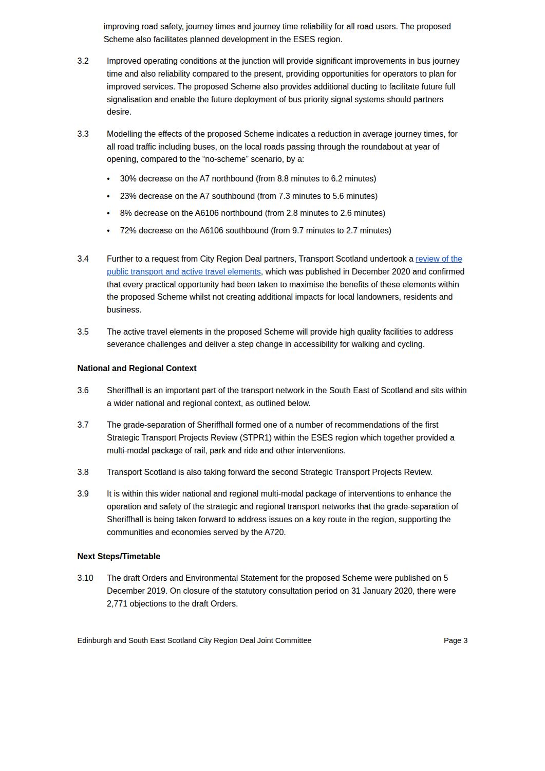improving road safety, journey times and journey time reliability for all road users. The proposed Scheme also facilitates planned development in the ESES region.
3.2
Improved operating conditions at the junction will provide significant improvements in bus journey time and also reliability compared to the present, providing opportunities for operators to plan for improved services. The proposed Scheme also provides additional ducting to facilitate future full signalisation and enable the future deployment of bus priority signal systems should partners desire.
3.3
Modelling the effects of the proposed Scheme indicates a reduction in average journey times, for all road traffic including buses, on the local roads passing through the roundabout at year of opening, compared to the “no-scheme” scenario, by a:
•30% decrease on the A7 northbound (from 8.8 minutes to 6.2 minutes)
•23% decrease on the A7 southbound (from 7.3 minutes to 5.6 minutes)
•8% decrease on the A6106 northbound (from 2.8 minutes to 2.6 minutes)
•72% decrease on the A6106 southbound (from 9.7 minutes to 2.7 minutes)
3.4
Further to a request from City Region Deal partners, Transport Scotland undertook a review of the public transport and active travel elements, which was published in December 2020 and confirmed that every practical opportunity had been taken to maximise the benefits of these elements within the proposed Scheme whilst not creating additional impacts for local landowners, residents and business.
3.5
The active travel elements in the proposed Scheme will provide high quality facilities to address severance challenges and deliver a step change in accessibility for walking and cycling.
National and Regional Context
3.6
Sheriffhall is an important part of the transport network in the South East of Scotland and sits within a wider national and regional context, as outlined below.
3.7
The grade-separation of Sheriffhall formed one of a number of recommendations of the first Strategic Transport Projects Review (STPR1) within the ESES region which together provided a multi-modal package of rail, park and ride and other interventions.
3.8
Transport Scotland is also taking forward the second Strategic Transport Projects Review.
3.9
It is within this wider national and regional multi-modal package of interventions to enhance the operation and safety of the strategic and regional transport networks that the grade-separation of Sheriffhall is being taken forward to address issues on a key route in the region, supporting the communities and economies served by the A720.
Next Steps/Timetable
3.10
The draft Orders and Environmental Statement for the proposed Scheme were published on 5 December 2019. On closure of the statutory consultation period on 31 January 2020, there were 2,771 objections to the draft Orders.
Edinburgh and South East Scotland City Region Deal Joint Committee Page 3